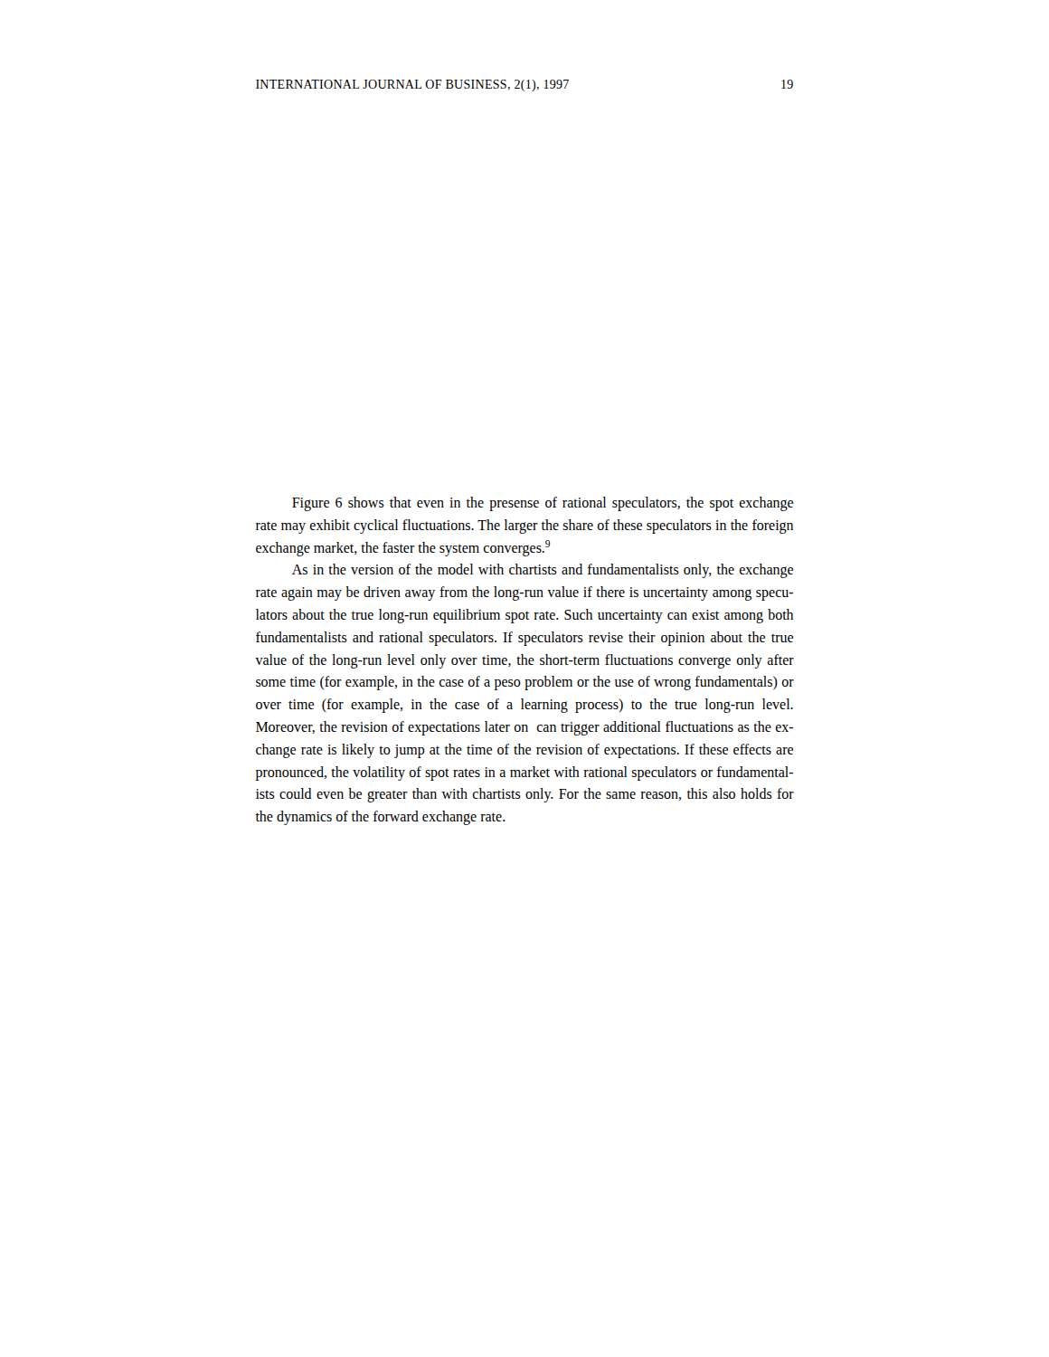International Journal of Business, 2(1), 1997 19
Figure 6 shows that even in the presense of rational speculators, the spot exchange rate may exhibit cyclical fluctuations. The larger the share of these speculators in the foreign exchange market, the faster the system converges.9
As in the version of the model with chartists and fundamentalists only, the exchange rate again may be driven away from the long-run value if there is uncertainty among speculators about the true long-run equilibrium spot rate. Such uncertainty can exist among both fundamentalists and rational speculators. If speculators revise their opinion about the true value of the long-run level only over time, the short-term fluctuations converge only after some time (for example, in the case of a peso problem or the use of wrong fundamentals) or over time (for example, in the case of a learning process) to the true long-run level. Moreover, the revision of expectations later on can trigger additional fluctuations as the exchange rate is likely to jump at the time of the revision of expectations. If these effects are pronounced, the volatility of spot rates in a market with rational speculators or fundamentalists could even be greater than with chartists only. For the same reason, this also holds for the dynamics of the forward exchange rate.